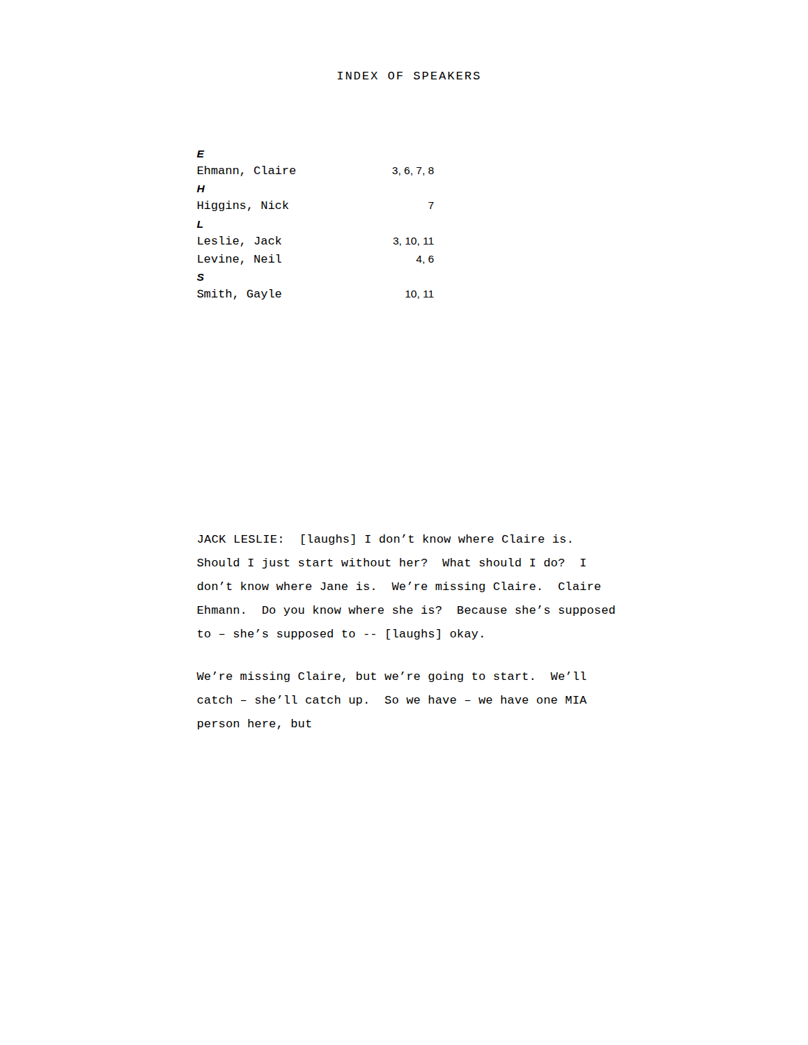INDEX OF SPEAKERS
| E |
| Ehmann, Claire | 3, 6, 7, 8 |
| H |
| Higgins, Nick | 7 |
| L |
| Leslie, Jack | 3, 10, 11 |
| Levine, Neil | 4, 6 |
| S |
| Smith, Gayle | 10, 11 |
JACK LESLIE: [laughs] I don’t know where Claire is. Should I just start without her? What should I do? I don’t know where Jane is. We’re missing Claire. Claire Ehmann. Do you know where she is? Because she’s supposed to – she’s supposed to -- [laughs] okay.
We’re missing Claire, but we’re going to start. We’ll catch – she’ll catch up. So we have – we have one MIA person here, but